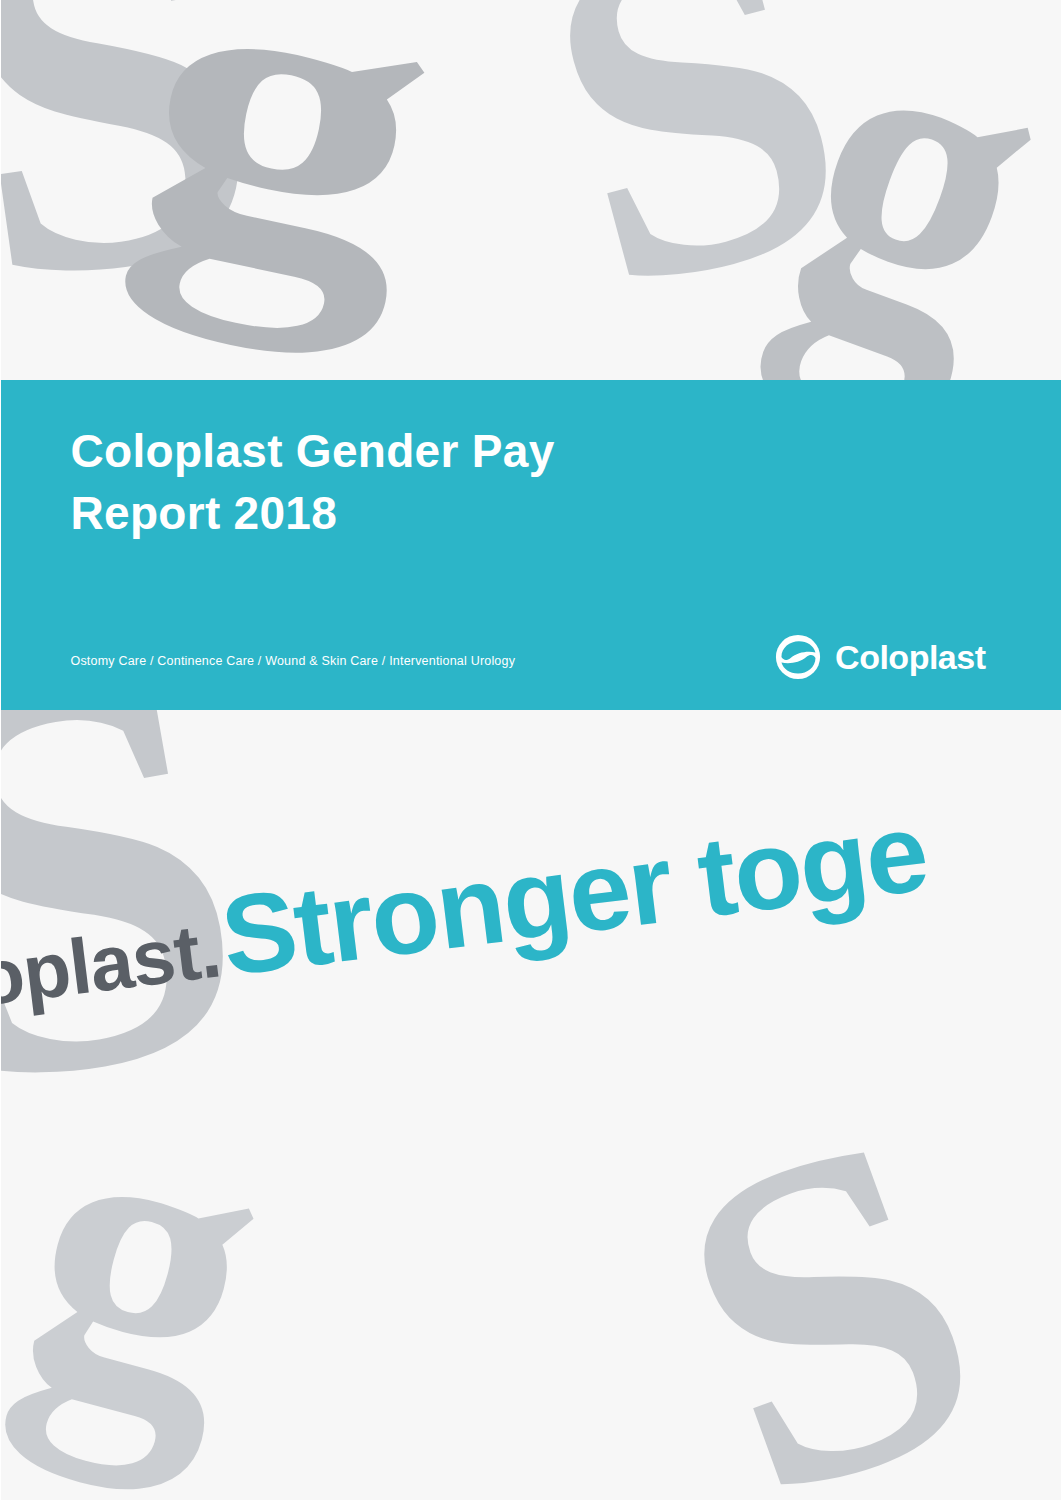S g S g
Coloplast Gender Pay
Report 2018
Ostomy Care / Continence Care / Wound & Skin Care / Interventional Urology
Coloplast
S g S
oplast. Stronger toge